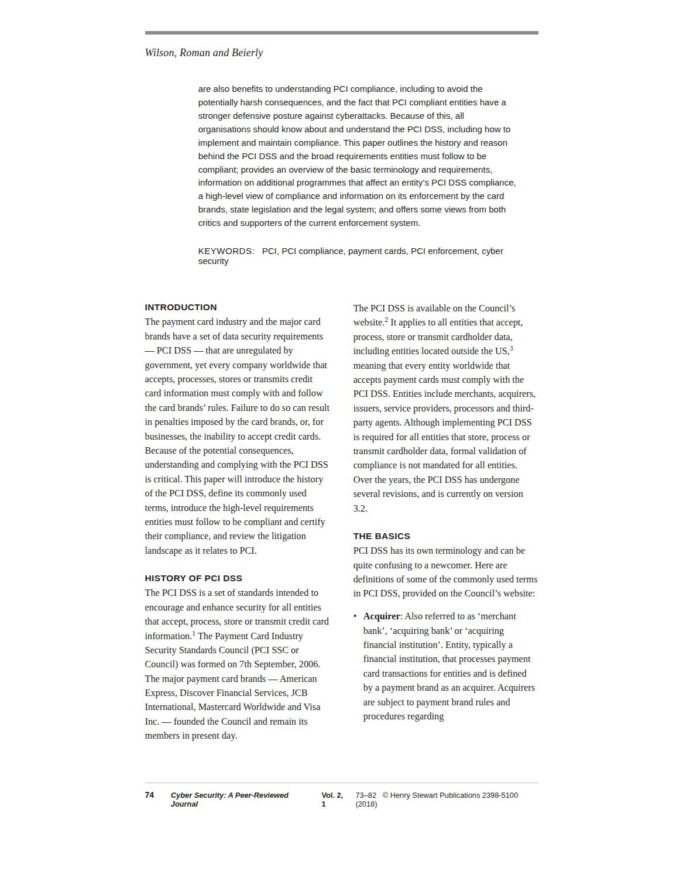Wilson, Roman and Beierly
are also benefits to understanding PCI compliance, including to avoid the potentially harsh consequences, and the fact that PCI compliant entities have a stronger defensive posture against cyberattacks. Because of this, all organisations should know about and understand the PCI DSS, including how to implement and maintain compliance. This paper outlines the history and reason behind the PCI DSS and the broad requirements entities must follow to be compliant; provides an overview of the basic terminology and requirements, information on additional programmes that affect an entity’s PCI DSS compliance, a high-level view of compliance and information on its enforcement by the card brands, state legislation and the legal system; and offers some views from both critics and supporters of the current enforcement system.
KEYWORDS: PCI, PCI compliance, payment cards, PCI enforcement, cyber security
Introduction
The payment card industry and the major card brands have a set of data security requirements — PCI DSS — that are unregulated by government, yet every company worldwide that accepts, processes, stores or transmits credit card information must comply with and follow the card brands’ rules. Failure to do so can result in penalties imposed by the card brands, or, for businesses, the inability to accept credit cards. Because of the potential consequences, understanding and complying with the PCI DSS is critical. This paper will introduce the history of the PCI DSS, define its commonly used terms, introduce the high-level requirements entities must follow to be compliant and certify their compliance, and review the litigation landscape as it relates to PCI.
History of PCI DSS
The PCI DSS is a set of standards intended to encourage and enhance security for all entities that accept, process, store or transmit credit card information.1 The Payment Card Industry Security Standards Council (PCI SSC or Council) was formed on 7th September, 2006. The major payment card brands — American Express, Discover Financial Services, JCB International, Mastercard Worldwide and Visa Inc. — founded the Council and remain its members in present day.
The PCI DSS is available on the Council’s website.2 It applies to all entities that accept, process, store or transmit cardholder data, including entities located outside the US,3 meaning that every entity worldwide that accepts payment cards must comply with the PCI DSS. Entities include merchants, acquirers, issuers, service providers, processors and third-party agents. Although implementing PCI DSS is required for all entities that store, process or transmit cardholder data, formal validation of compliance is not mandated for all entities. Over the years, the PCI DSS has undergone several revisions, and is currently on version 3.2.
The Basics
PCI DSS has its own terminology and can be quite confusing to a newcomer. Here are definitions of some of the commonly used terms in PCI DSS, provided on the Council’s website:
Acquirer: Also referred to as ‘merchant bank’, ‘acquiring bank’ or ‘acquiring financial institution’. Entity, typically a financial institution, that processes payment card transactions for entities and is defined by a payment brand as an acquirer. Acquirers are subject to payment brand rules and procedures regarding
74 Cyber Security: A Peer-Reviewed Journal Vol. 2, 1 73–82 © Henry Stewart Publications 2398-5100 (2018)